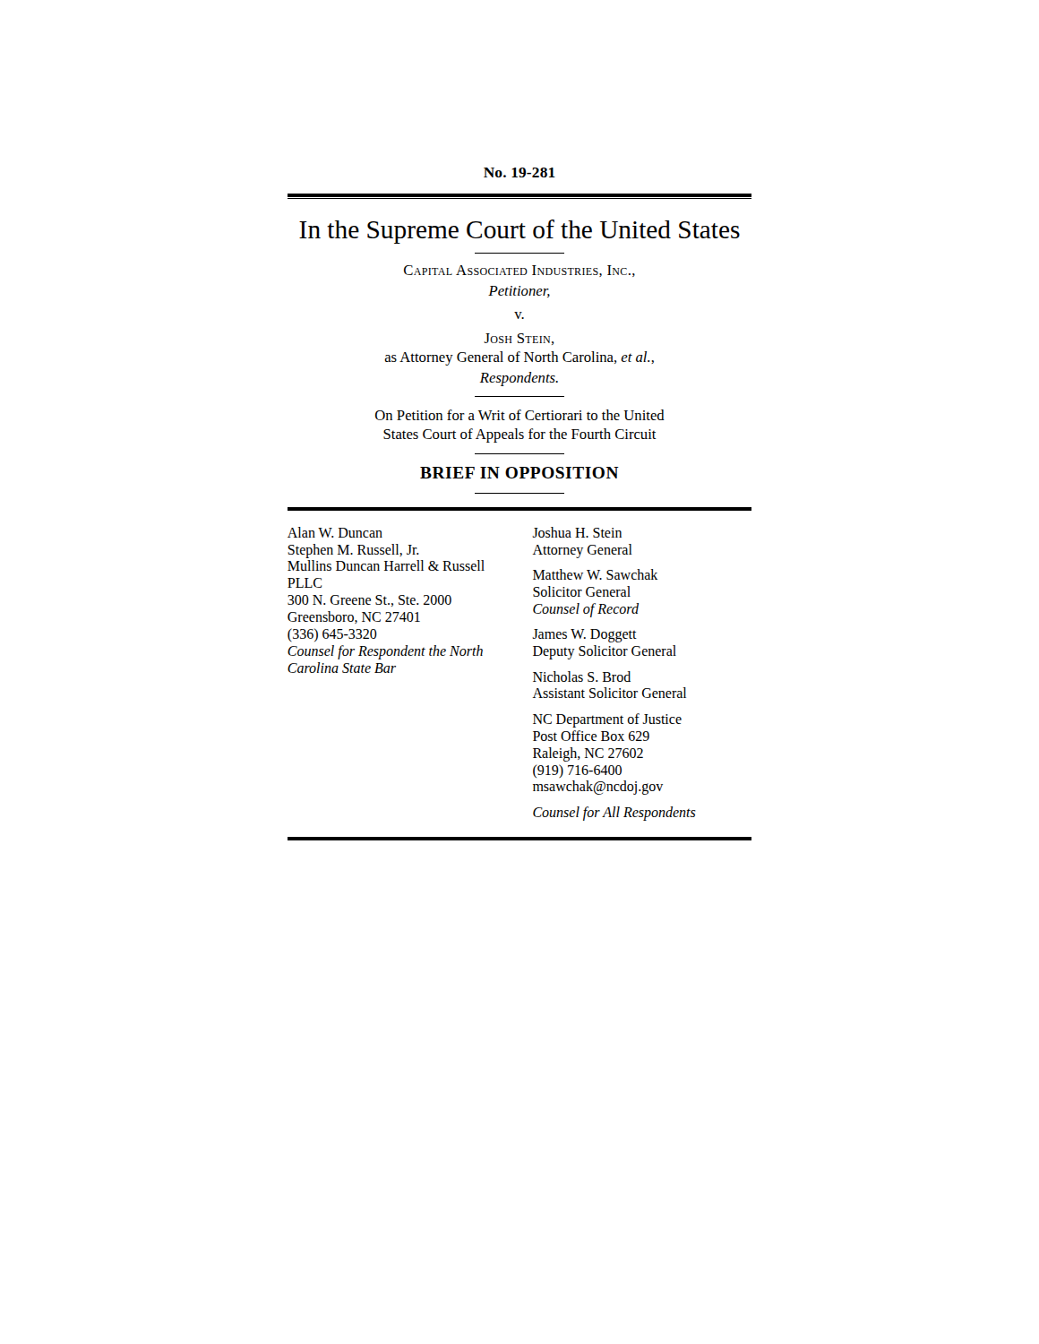No. 19-281
In the Supreme Court of the United States
Capital Associated Industries, Inc.,
Petitioner,
v.
Josh Stein,
as Attorney General of North Carolina, et al.,
Respondents.
On Petition for a Writ of Certiorari to the United
States Court of Appeals for the Fourth Circuit
BRIEF IN OPPOSITION
Alan W. Duncan
Stephen M. Russell, Jr.
Mullins Duncan Harrell & Russell PLLC
300 N. Greene St., Ste. 2000
Greensboro, NC 27401
(336) 645-3320
Counsel for Respondent the North Carolina State Bar
Joshua H. Stein
Attorney General
Matthew W. Sawchak
Solicitor General
Counsel of Record
James W. Doggett
Deputy Solicitor General
Nicholas S. Brod
Assistant Solicitor General
NC Department of Justice
Post Office Box 629
Raleigh, NC 27602
(919) 716-6400
msawchak@ncdoj.gov
Counsel for All Respondents